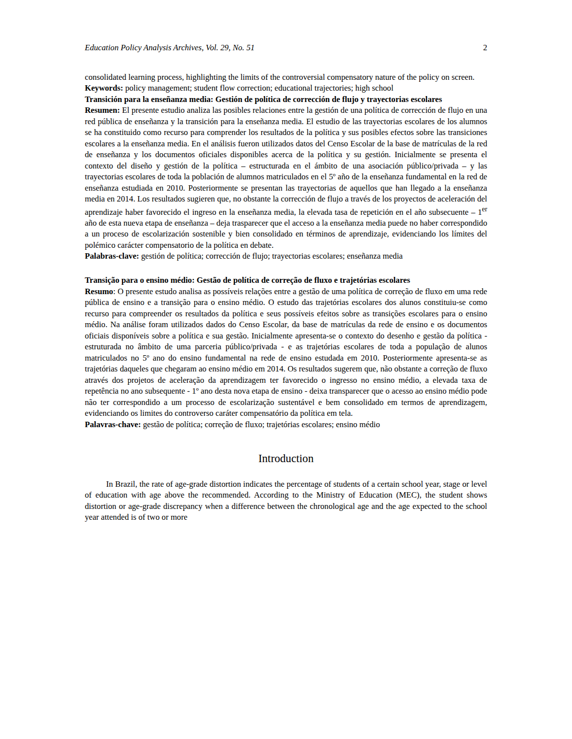Education Policy Analysis Archives, Vol. 29, No. 51 2
consolidated learning process, highlighting the limits of the controversial compensatory nature of the policy on screen.
Keywords: policy management; student flow correction; educational trajectories; high school
Transición para la enseñanza media: Gestión de política de corrección de flujo y trayectorias escolares
Resumen: El presente estudio analiza las posibles relaciones entre la gestión de una política de corrección de flujo en una red pública de enseñanza y la transición para la enseñanza media. El estudio de las trayectorias escolares de los alumnos se ha constituido como recurso para comprender los resultados de la política y sus posibles efectos sobre las transiciones escolares a la enseñanza media. En el análisis fueron utilizados datos del Censo Escolar de la base de matrículas de la red de enseñanza y los documentos oficiales disponibles acerca de la política y su gestión. Inicialmente se presenta el contexto del diseño y gestión de la política – estructurada en el ámbito de una asociación público/privada – y las trayectorias escolares de toda la población de alumnos matriculados en el 5º año de la enseñanza fundamental en la red de enseñanza estudiada en 2010. Posteriormente se presentan las trayectorias de aquellos que han llegado a la enseñanza media en 2014. Los resultados sugieren que, no obstante la corrección de flujo a través de los proyectos de aceleración del aprendizaje haber favorecido el ingreso en la enseñanza media, la elevada tasa de repetición en el año subsecuente – 1er año de esta nueva etapa de enseñanza – deja trasparecer que el acceso a la enseñanza media puede no haber correspondido a un proceso de escolarización sostenible y bien consolidado en términos de aprendizaje, evidenciando los límites del polémico carácter compensatorio de la política en debate.
Palabras-clave: gestión de política; corrección de flujo; trayectorias escolares; enseñanza media
Transição para o ensino médio: Gestão de política de correção de fluxo e trajetórias escolares
Resumo: O presente estudo analisa as possíveis relações entre a gestão de uma política de correção de fluxo em uma rede pública de ensino e a transição para o ensino médio. O estudo das trajetórias escolares dos alunos constituiu-se como recurso para compreender os resultados da política e seus possíveis efeitos sobre as transições escolares para o ensino médio. Na análise foram utilizados dados do Censo Escolar, da base de matrículas da rede de ensino e os documentos oficiais disponíveis sobre a política e sua gestão. Inicialmente apresenta-se o contexto do desenho e gestão da política - estruturada no âmbito de uma parceria público/privada - e as trajetórias escolares de toda a população de alunos matriculados no 5º ano do ensino fundamental na rede de ensino estudada em 2010. Posteriormente apresenta-se as trajetórias daqueles que chegaram ao ensino médio em 2014. Os resultados sugerem que, não obstante a correção de fluxo através dos projetos de aceleração da aprendizagem ter favorecido o ingresso no ensino médio, a elevada taxa de repetência no ano subsequente - 1º ano desta nova etapa de ensino - deixa transparecer que o acesso ao ensino médio pode não ter correspondido a um processo de escolarização sustentável e bem consolidado em termos de aprendizagem, evidenciando os limites do controverso caráter compensatório da política em tela.
Palavras-chave: gestão de política; correção de fluxo; trajetórias escolares; ensino médio
Introduction
In Brazil, the rate of age-grade distortion indicates the percentage of students of a certain school year, stage or level of education with age above the recommended. According to the Ministry of Education (MEC), the student shows distortion or age-grade discrepancy when a difference between the chronological age and the age expected to the school year attended is of two or more